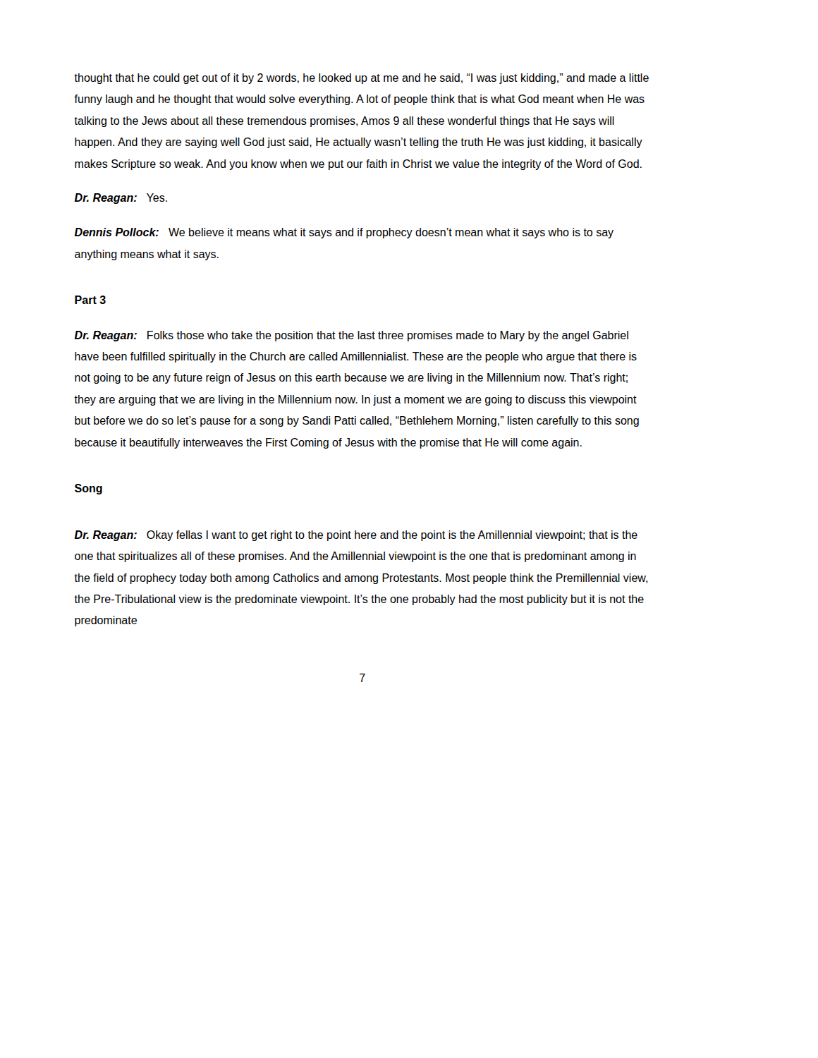thought that he could get out of it by 2 words, he looked up at me and he said, “I was just kidding,” and made a little funny laugh and he thought that would solve everything. A lot of people think that is what God meant when He was talking to the Jews about all these tremendous promises, Amos 9 all these wonderful things that He says will happen. And they are saying well God just said, He actually wasn’t telling the truth He was just kidding, it basically makes Scripture so weak. And you know when we put our faith in Christ we value the integrity of the Word of God.
Dr. Reagan: Yes.
Dennis Pollock: We believe it means what it says and if prophecy doesn’t mean what it says who is to say anything means what it says.
Part 3
Dr. Reagan: Folks those who take the position that the last three promises made to Mary by the angel Gabriel have been fulfilled spiritually in the Church are called Amillennialist. These are the people who argue that there is not going to be any future reign of Jesus on this earth because we are living in the Millennium now. That’s right; they are arguing that we are living in the Millennium now. In just a moment we are going to discuss this viewpoint but before we do so let’s pause for a song by Sandi Patti called, “Bethlehem Morning,” listen carefully to this song because it beautifully interweaves the First Coming of Jesus with the promise that He will come again.
Song
Dr. Reagan: Okay fellas I want to get right to the point here and the point is the Amillennial viewpoint; that is the one that spiritualizes all of these promises. And the Amillennial viewpoint is the one that is predominant among in the field of prophecy today both among Catholics and among Protestants. Most people think the Premillennial view, the Pre-Tribulational view is the predominate viewpoint. It’s the one probably had the most publicity but it is not the predominate
7